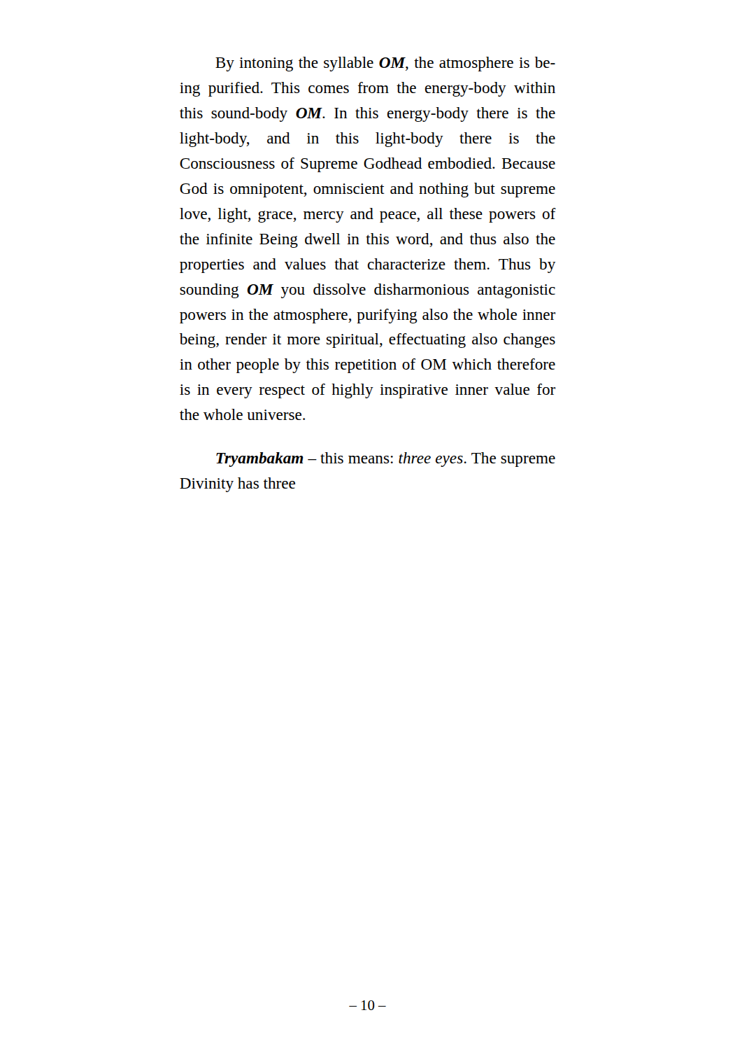By intoning the syllable OM, the atmosphere is being purified. This comes from the energy-body within this sound-body OM. In this energy-body there is the light-body, and in this light-body there is the Consciousness of Supreme Godhead embodied. Because God is omnipotent, omniscient and nothing but supreme love, light, grace, mercy and peace, all these powers of the infinite Being dwell in this word, and thus also the properties and values that characterize them. Thus by sounding OM you dissolve disharmonious antagonistic powers in the atmosphere, purifying also the whole inner being, render it more spiritual, effectuating also changes in other people by this repetition of OM which therefore is in every respect of highly inspirative inner value for the whole universe.
Tryambakam – this means: three eyes. The supreme Divinity has three
– 10 –